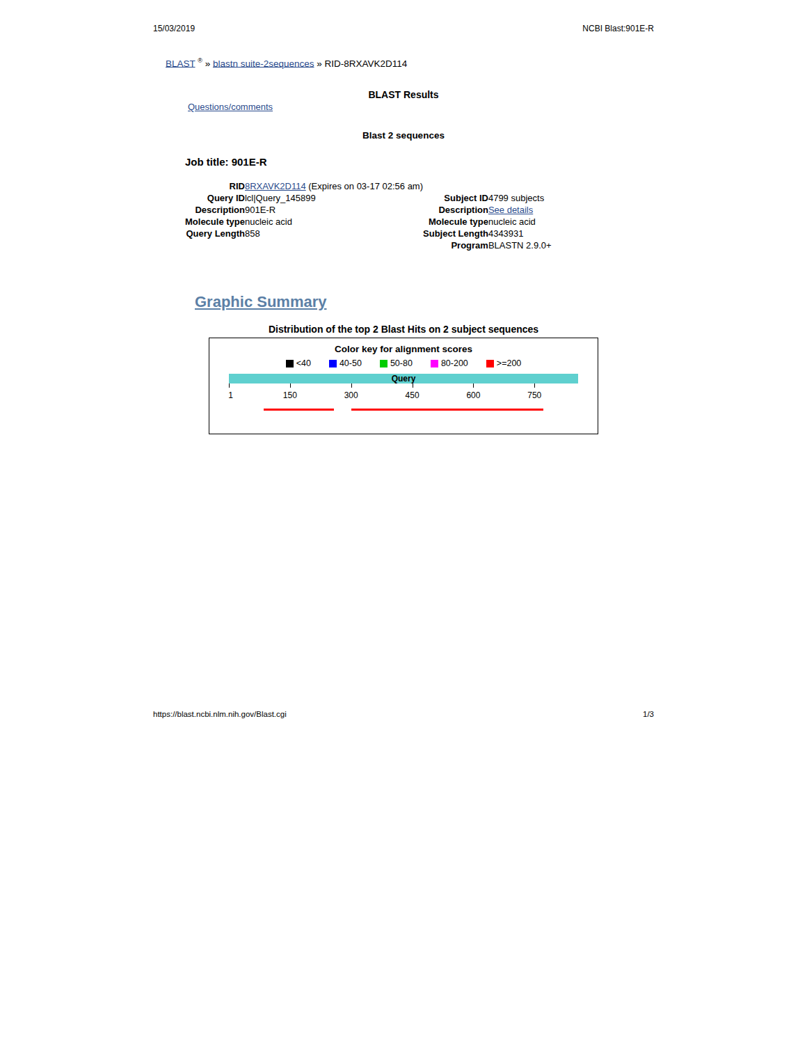15/03/2019
NCBI Blast:901E-R
BLAST ® » blastn suite-2sequences » RID-8RXAVK2D114
BLAST Results
Questions/comments
Blast 2 sequences
Job title: 901E-R
| RID | 8RXAVK2D114 (Expires on 03-17 02:56 am) | | |
| Query ID | lcl/Query_145899 | Subject ID | 4799 subjects |
| Description | 901E-R | Description | See details |
| Molecule type | nucleic acid | Molecule type | nucleic acid |
| Query Length | 858 | Subject Length | 4343931 |
| | | Program | BLASTN 2.9.0+ |
Graphic Summary
Distribution of the top 2 Blast Hits on 2 subject sequences
Color key for alignment scores
<40
40-50
50-80
80-200
>=200
Query
1 150 300 450 600 750
https://blast.ncbi.nlm.nih.gov/Blast.cgi
1/3